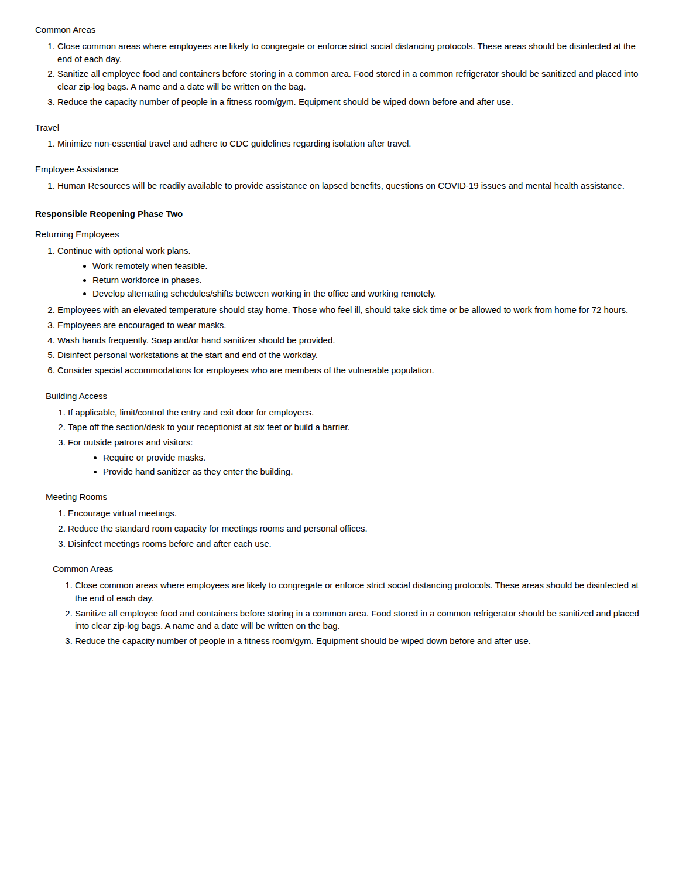Common Areas
Close common areas where employees are likely to congregate or enforce strict social distancing protocols. These areas should be disinfected at the end of each day.
Sanitize all employee food and containers before storing in a common area. Food stored in a common refrigerator should be sanitized and placed into clear zip-log bags. A name and a date will be written on the bag.
Reduce the capacity number of people in a fitness room/gym. Equipment should be wiped down before and after use.
Travel
Minimize non-essential travel and adhere to CDC guidelines regarding isolation after travel.
Employee Assistance
Human Resources will be readily available to provide assistance on lapsed benefits, questions on COVID-19 issues and mental health assistance.
Responsible Reopening Phase Two
Returning Employees
Continue with optional work plans.
Work remotely when feasible.
Return workforce in phases.
Develop alternating schedules/shifts between working in the office and working remotely.
Employees with an elevated temperature should stay home. Those who feel ill, should take sick time or be allowed to work from home for 72 hours.
Employees are encouraged to wear masks.
Wash hands frequently. Soap and/or hand sanitizer should be provided.
Disinfect personal workstations at the start and end of the workday.
Consider special accommodations for employees who are members of the vulnerable population.
Building Access
If applicable, limit/control the entry and exit door for employees.
Tape off the section/desk to your receptionist at six feet or build a barrier.
For outside patrons and visitors:
Require or provide masks.
Provide hand sanitizer as they enter the building.
Meeting Rooms
Encourage virtual meetings.
Reduce the standard room capacity for meetings rooms and personal offices.
Disinfect meetings rooms before and after each use.
Common Areas
Close common areas where employees are likely to congregate or enforce strict social distancing protocols. These areas should be disinfected at the end of each day.
Sanitize all employee food and containers before storing in a common area. Food stored in a common refrigerator should be sanitized and placed into clear zip-log bags. A name and a date will be written on the bag.
Reduce the capacity number of people in a fitness room/gym. Equipment should be wiped down before and after use.